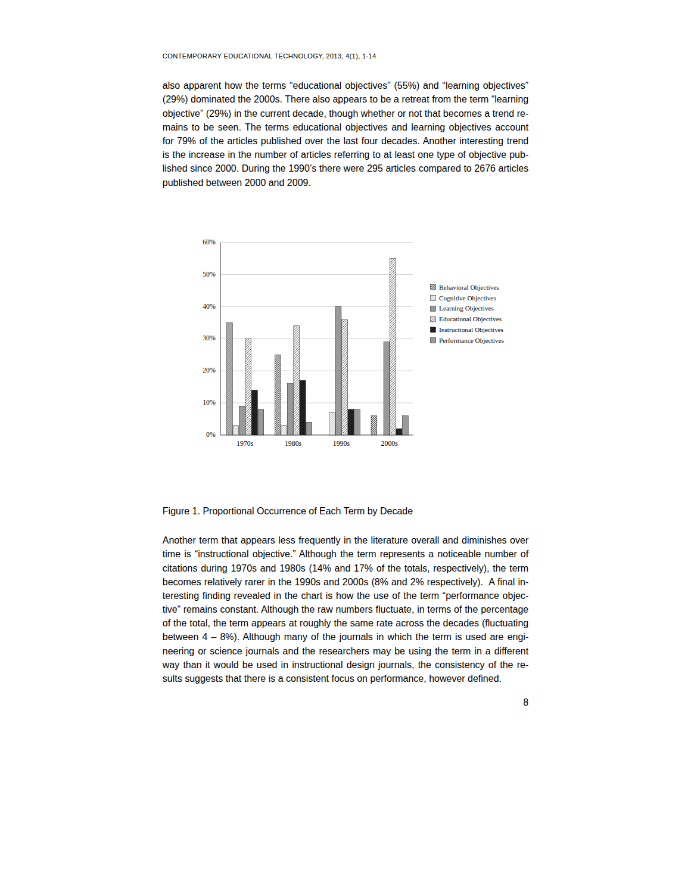CONTEMPORARY EDUCATIONAL TECHNOLOGY, 2013, 4(1), 1-14
also apparent how the terms “educational objectives” (55%) and “learning objectives” (29%) dominated the 2000s. There also appears to be a retreat from the term “learning objective” (29%) in the current decade, though whether or not that becomes a trend remains to be seen. The terms educational objectives and learning objectives account for 79% of the articles published over the last four decades. Another interesting trend is the increase in the number of articles referring to at least one type of objective published since 2000. During the 1990’s there were 295 articles compared to 2676 articles published between 2000 and 2009.
60% 50% 40% 30% 20% 10% 0% 1970s 1980s 1990s 2000s Behavioral Objectives Cognitive Objectives Learning Objectives Educational Objectives Instructional Objectives Performance Objectives
Figure 1. Proportional Occurrence of Each Term by Decade
Another term that appears less frequently in the literature overall and diminishes over time is “instructional objective.” Although the term represents a noticeable number of citations during 1970s and 1980s (14% and 17% of the totals, respectively), the term becomes relatively rarer in the 1990s and 2000s (8% and 2% respectively). A final interesting finding revealed in the chart is how the use of the term “performance objective” remains constant. Although the raw numbers fluctuate, in terms of the percentage of the total, the term appears at roughly the same rate across the decades (fluctuating between 4 – 8%). Although many of the journals in which the term is used are engineering or science journals and the researchers may be using the term in a different way than it would be used in instructional design journals, the consistency of the results suggests that there is a consistent focus on performance, however defined.
8